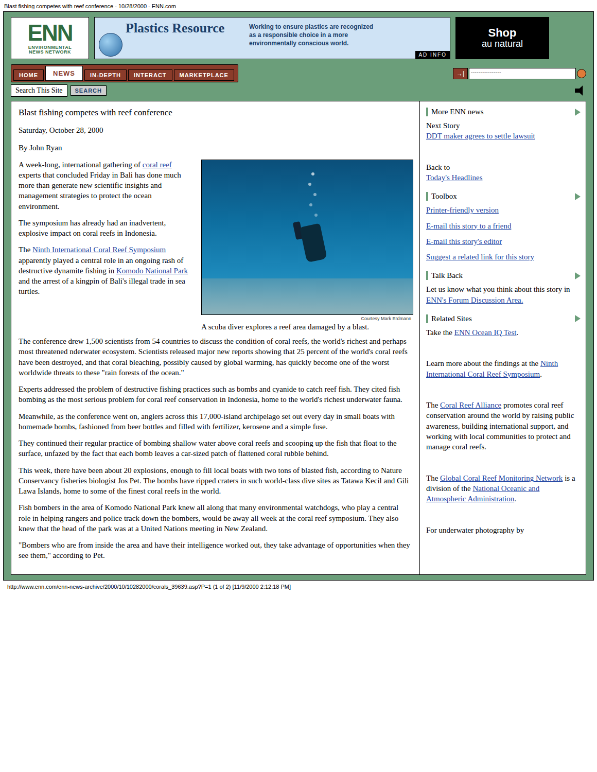Blast fishing competes with reef conference - 10/28/2000 - ENN.com
ENN
ENVIRONMENTAL
NEWS NETWORK
Plastics Resource
Working to ensure plastics are recognized
as a responsible choice in a more
environmentally conscious world.
AD INFO
Shop
au natural
HOME NEWS IN-DEPTH INTERACT MARKETPLACE
→|
----------------
Search This Site
SEARCH
Blast fishing competes with reef conference
Saturday, October 28, 2000
By John Ryan
Courtesy Mark Erdmann
A scuba diver explores a reef area damaged by a blast.
A week-long, international gathering of coral reef experts that concluded Friday in Bali has done much more than generate new scientific insights and management strategies to protect the ocean environment.
The symposium has already had an inadvertent, explosive impact on coral reefs in Indonesia.
The Ninth International Coral Reef Symposium apparently played a central role in an ongoing rash of destructive dynamite fishing in Komodo National Park and the arrest of a kingpin of Bali's illegal trade in sea turtles.
The conference drew 1,500 scientists from 54 countries to discuss the condition of coral reefs, the world's richest and perhaps most threatened nderwater ecosystem. Scientists released major new reports showing that 25 percent of the world's coral reefs have been destroyed, and that coral bleaching, possibly caused by global warming, has quickly become one of the worst worldwide threats to these "rain forests of the ocean."
Experts addressed the problem of destructive fishing practices such as bombs and cyanide to catch reef fish. They cited fish bombing as the most serious problem for coral reef conservation in Indonesia, home to the world's richest underwater fauna.
Meanwhile, as the conference went on, anglers across this 17,000-island archipelago set out every day in small boats with homemade bombs, fashioned from beer bottles and filled with fertilizer, kerosene and a simple fuse.
They continued their regular practice of bombing shallow water above coral reefs and scooping up the fish that float to the surface, unfazed by the fact that each bomb leaves a car-sized patch of flattened coral rubble behind.
This week, there have been about 20 explosions, enough to fill local boats with two tons of blasted fish, according to Nature Conservancy fisheries biologist Jos Pet. The bombs have ripped craters in such world-class dive sites as Tatawa Kecil and Gili Lawa Islands, home to some of the finest coral reefs in the world.
Fish bombers in the area of Komodo National Park knew all along that many environmental watchdogs, who play a central role in helping rangers and police track down the bombers, would be away all week at the coral reef symposium. They also knew that the head of the park was at a United Nations meeting in New Zealand.
"Bombers who are from inside the area and have their intelligence worked out, they take advantage of opportunities when they see them," according to Pet.
More ENN news
Next Story
DDT maker agrees to settle lawsuit
Back to
Today's Headlines
Toolbox
Printer-friendly version
E-mail this story to a friend
E-mail this story's editor
Suggest a related link for this story
Talk Back
Let us know what you think about this story in ENN's Forum Discussion Area.
Related Sites
Take the ENN Ocean IQ Test.
Learn more about the findings at the Ninth International Coral Reef Symposium.
The Coral Reef Alliance promotes coral reef conservation around the world by raising public awareness, building international support, and working with local communities to protect and manage coral reefs.
The Global Coral Reef Monitoring Network is a division of the National Oceanic and Atmospheric Administration.
For underwater photography by
http://www.enn.com/enn-news-archive/2000/10/10282000/corals_39639.asp?P=1 (1 of 2) [11/9/2000 2:12:18 PM]